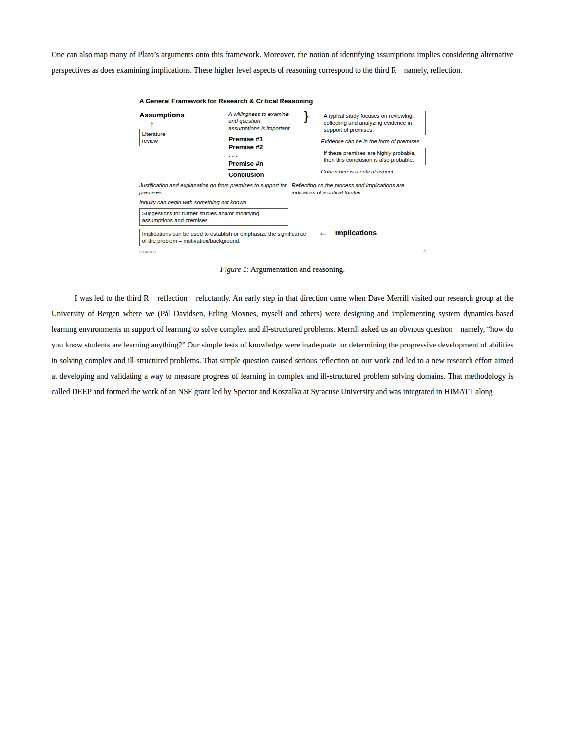One can also map many of Plato’s arguments onto this framework. Moreover, the notion of identifying assumptions implies considering alternative perspectives as does examining implications. These higher level aspects of reasoning correspond to the third R – namely, reflection.
A General Framework for Research & Critical Reasoning
Assumptions
↑
Literature
review
A willingness to examine and question assumptions is important
Premise #1
Premise #2
. . .
Premise #n
Conclusion
}
A typical study focuses on reviewing, collecting and analyzing evidence in support of premises.
Evidence can be in the form of premises
If these premises are highly probable, then this conclusion is also probable.
Coherence is a critical aspect
Justification and explanation go from premises to support for premises
Inquiry can begin with something not known
Suggestions for further studies and/or modifying assumptions and premises.
Reflecting on the process and implications are indicators of a critical thinker
Implications can be used to establish or emphasize the significance of the problem – motivation/background.
←
Implications
9/14/2017
4
Figure 1: Argumentation and reasoning.
I was led to the third R – reflection – reluctantly. An early step in that direction came when Dave Merrill visited our research group at the University of Bergen where we (Pål Davidsen, Erling Moxnes, myself and others) were designing and implementing system dynamics-based learning environments in support of learning to solve complex and ill-structured problems. Merrill asked us an obvious question – namely, “how do you know students are learning anything?” Our simple tests of knowledge were inadequate for determining the progressive development of abilities in solving complex and ill-structured problems. That simple question caused serious reflection on our work and led to a new research effort aimed at developing and validating a way to measure progress of learning in complex and ill-structured problem solving domains. That methodology is called DEEP and formed the work of an NSF grant led by Spector and Koszalka at Syracuse University and was integrated in HIMATT along